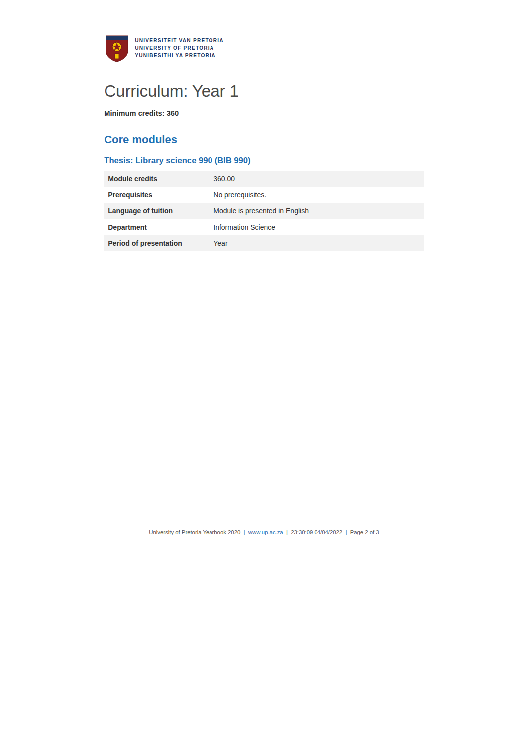University of Pretoria crest
UNIVERSITEIT VAN PRETORIA
UNIVERSITY OF PRETORIA
YUNIBESITHI YA PRETORIA
Curriculum: Year 1
Minimum credits: 360
Core modules
Thesis: Library science 990 (BIB 990)
| Module credits | 360.00 |
| Prerequisites | No prerequisites. |
| Language of tuition | Module is presented in English |
| Department | Information Science |
| Period of presentation | Year |
University of Pretoria Yearbook 2020 | www.up.ac.za | 23:30:09 04/04/2022 | Page 2 of 3